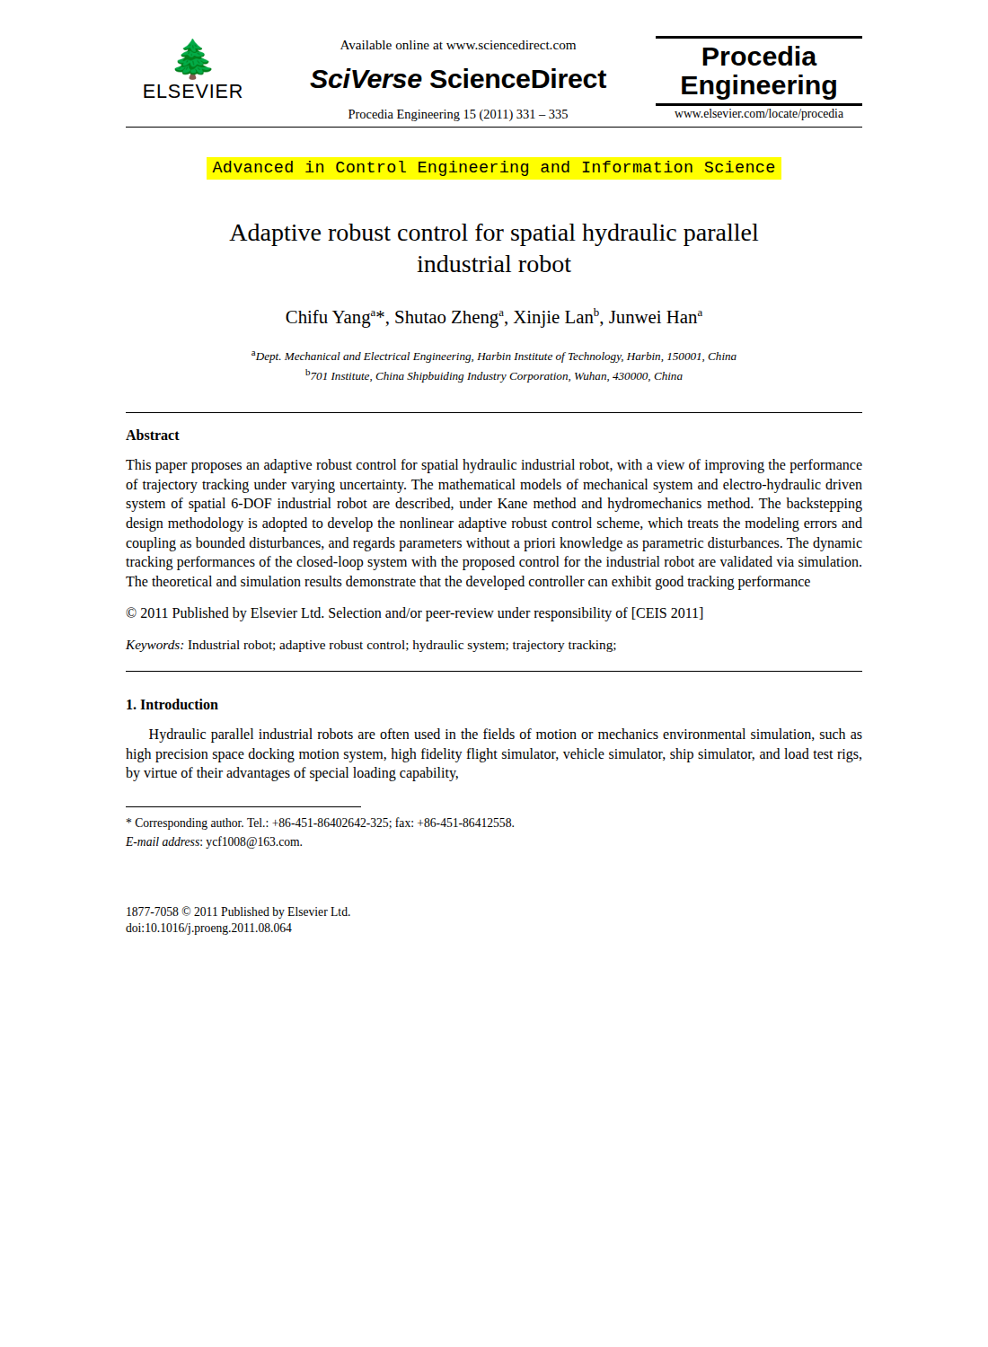🌲 ELSEVIER
Available online at www.sciencedirect.com
SciVerse ScienceDirect
Procedia
Engineering
Procedia Engineering 15 (2011) 331 – 335
www.elsevier.com/locate/procedia
Advanced in Control Engineering and Information Science
Adaptive robust control for spatial hydraulic parallel
industrial robot
Chifu Yanga*, Shutao Zhenga, Xinjie Lanb, Junwei Hana
aDept. Mechanical and Electrical Engineering, Harbin Institute of Technology, Harbin, 150001, China
b701 Institute, China Shipbuiding Industry Corporation, Wuhan, 430000, China
Abstract
This paper proposes an adaptive robust control for spatial hydraulic industrial robot, with a view of improving the performance of trajectory tracking under varying uncertainty. The mathematical models of mechanical system and electro-hydraulic driven system of spatial 6-DOF industrial robot are described, under Kane method and hydromechanics method. The backstepping design methodology is adopted to develop the nonlinear adaptive robust control scheme, which treats the modeling errors and coupling as bounded disturbances, and regards parameters without a priori knowledge as parametric disturbances. The dynamic tracking performances of the closed-loop system with the proposed control for the industrial robot are validated via simulation. The theoretical and simulation results demonstrate that the developed controller can exhibit good tracking performance
© 2011 Published by Elsevier Ltd. Selection and/or peer-review under responsibility of [CEIS 2011]
Keywords: Industrial robot; adaptive robust control; hydraulic system; trajectory tracking;
1. Introduction
Hydraulic parallel industrial robots are often used in the fields of motion or mechanics environmental simulation, such as high precision space docking motion system, high fidelity flight simulator, vehicle simulator, ship simulator, and load test rigs, by virtue of their advantages of special loading capability,
* Corresponding author. Tel.: +86-451-86402642-325; fax: +86-451-86412558.
E-mail address: ycf1008@163.com.
1877-7058 © 2011 Published by Elsevier Ltd.
doi:10.1016/j.proeng.2011.08.064